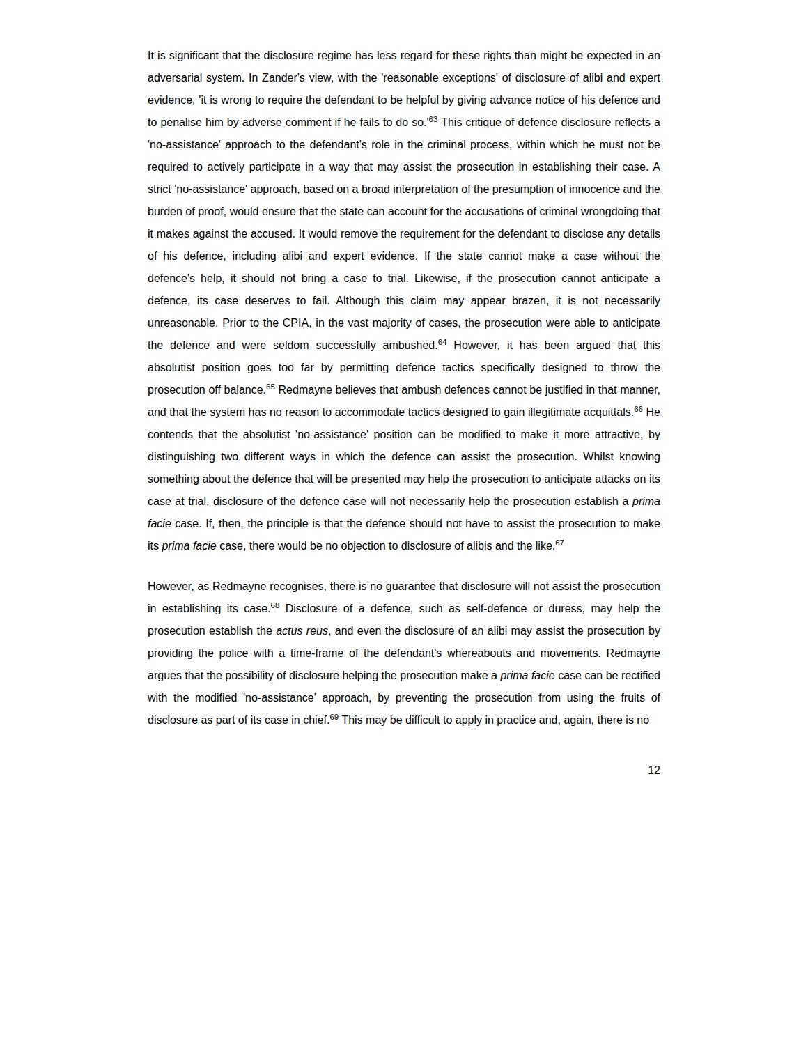It is significant that the disclosure regime has less regard for these rights than might be expected in an adversarial system. In Zander's view, with the 'reasonable exceptions' of disclosure of alibi and expert evidence, 'it is wrong to require the defendant to be helpful by giving advance notice of his defence and to penalise him by adverse comment if he fails to do so.'63 This critique of defence disclosure reflects a 'no-assistance' approach to the defendant's role in the criminal process, within which he must not be required to actively participate in a way that may assist the prosecution in establishing their case. A strict 'no-assistance' approach, based on a broad interpretation of the presumption of innocence and the burden of proof, would ensure that the state can account for the accusations of criminal wrongdoing that it makes against the accused. It would remove the requirement for the defendant to disclose any details of his defence, including alibi and expert evidence. If the state cannot make a case without the defence's help, it should not bring a case to trial. Likewise, if the prosecution cannot anticipate a defence, its case deserves to fail. Although this claim may appear brazen, it is not necessarily unreasonable. Prior to the CPIA, in the vast majority of cases, the prosecution were able to anticipate the defence and were seldom successfully ambushed.64 However, it has been argued that this absolutist position goes too far by permitting defence tactics specifically designed to throw the prosecution off balance.65 Redmayne believes that ambush defences cannot be justified in that manner, and that the system has no reason to accommodate tactics designed to gain illegitimate acquittals.66 He contends that the absolutist 'no-assistance' position can be modified to make it more attractive, by distinguishing two different ways in which the defence can assist the prosecution. Whilst knowing something about the defence that will be presented may help the prosecution to anticipate attacks on its case at trial, disclosure of the defence case will not necessarily help the prosecution establish a prima facie case. If, then, the principle is that the defence should not have to assist the prosecution to make its prima facie case, there would be no objection to disclosure of alibis and the like.67
However, as Redmayne recognises, there is no guarantee that disclosure will not assist the prosecution in establishing its case.68 Disclosure of a defence, such as self-defence or duress, may help the prosecution establish the actus reus, and even the disclosure of an alibi may assist the prosecution by providing the police with a time-frame of the defendant's whereabouts and movements. Redmayne argues that the possibility of disclosure helping the prosecution make a prima facie case can be rectified with the modified 'no-assistance' approach, by preventing the prosecution from using the fruits of disclosure as part of its case in chief.69 This may be difficult to apply in practice and, again, there is no
12